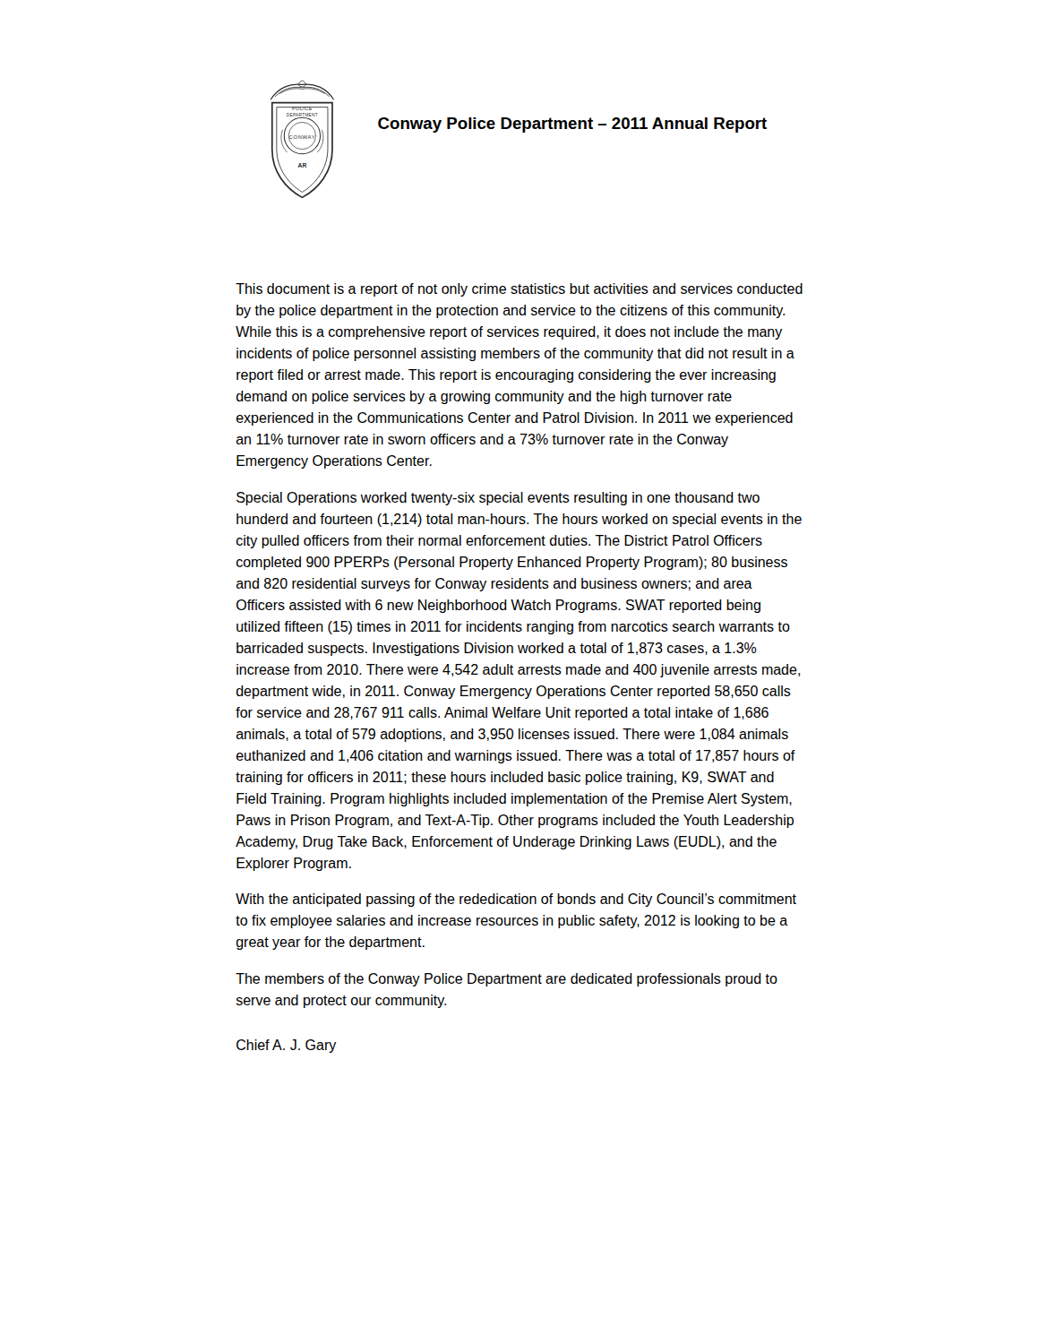Conway Police Department Badge POLICE DEPARTMENT CONWAY AR
Conway Police Department – 2011 Annual Report
This document is a report of not only crime statistics but activities and services conducted by the police department in the protection and service to the citizens of this community. While this is a comprehensive report of services required, it does not include the many incidents of police personnel assisting members of the community that did not result in a report filed or arrest made. This report is encouraging considering the ever increasing demand on police services by a growing community and the high turnover rate experienced in the Communications Center and Patrol Division. In 2011 we experienced an 11% turnover rate in sworn officers and a 73% turnover rate in the Conway Emergency Operations Center.
Special Operations worked twenty-six special events resulting in one thousand two hunderd and fourteen (1,214) total man-hours. The hours worked on special events in the city pulled officers from their normal enforcement duties. The District Patrol Officers completed 900 PPERPs (Personal Property Enhanced Property Program); 80 business and 820 residential surveys for Conway residents and business owners; and area Officers assisted with 6 new Neighborhood Watch Programs. SWAT reported being utilized fifteen (15) times in 2011 for incidents ranging from narcotics search warrants to barricaded suspects. Investigations Division worked a total of 1,873 cases, a 1.3% increase from 2010. There were 4,542 adult arrests made and 400 juvenile arrests made, department wide, in 2011. Conway Emergency Operations Center reported 58,650 calls for service and 28,767 911 calls. Animal Welfare Unit reported a total intake of 1,686 animals, a total of 579 adoptions, and 3,950 licenses issued. There were 1,084 animals euthanized and 1,406 citation and warnings issued. There was a total of 17,857 hours of training for officers in 2011; these hours included basic police training, K9, SWAT and Field Training. Program highlights included implementation of the Premise Alert System, Paws in Prison Program, and Text-A-Tip. Other programs included the Youth Leadership Academy, Drug Take Back, Enforcement of Underage Drinking Laws (EUDL), and the Explorer Program.
With the anticipated passing of the rededication of bonds and City Council’s commitment to fix employee salaries and increase resources in public safety, 2012 is looking to be a great year for the department.
The members of the Conway Police Department are dedicated professionals proud to serve and protect our community.
Chief A. J. Gary